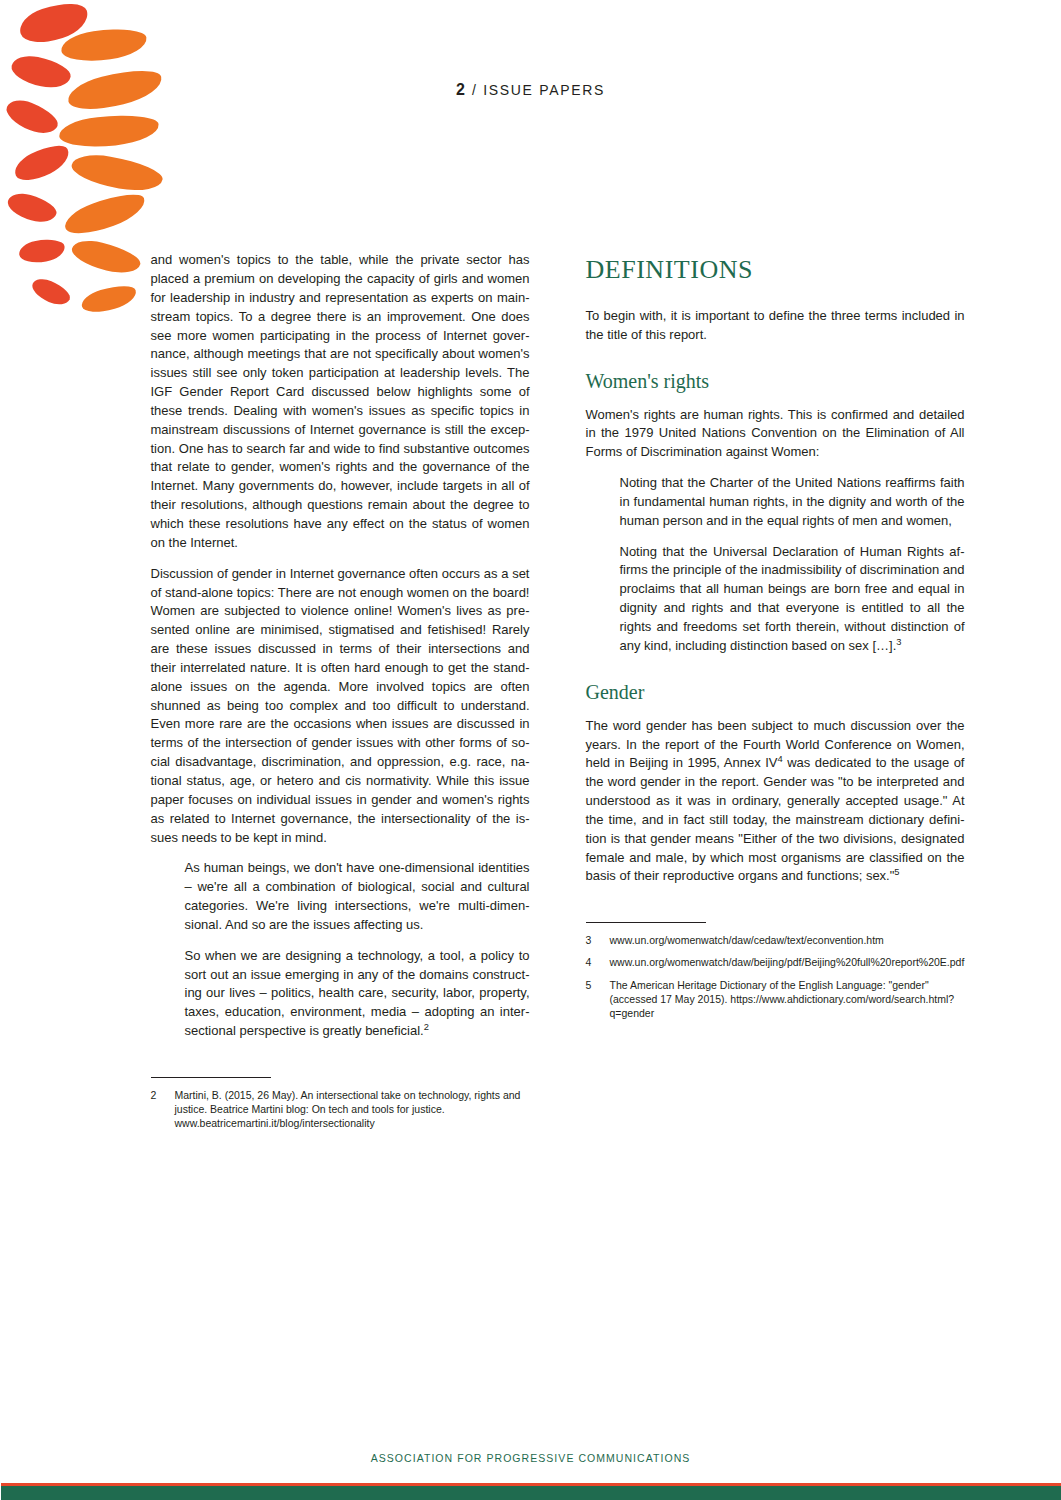2 / ISSUE PAPERS
and women's topics to the table, while the private sector has placed a premium on developing the capacity of girls and women for leadership in industry and representation as experts on mainstream topics. To a degree there is an improvement. One does see more women participating in the process of Internet governance, although meetings that are not specifically about women's issues still see only token participation at leadership levels. The IGF Gender Report Card discussed below highlights some of these trends. Dealing with women's issues as specific topics in mainstream discussions of Internet governance is still the exception. One has to search far and wide to find substantive outcomes that relate to gender, women's rights and the governance of the Internet. Many governments do, however, include targets in all of their resolutions, although questions remain about the degree to which these resolutions have any effect on the status of women on the Internet.
Discussion of gender in Internet governance often occurs as a set of stand-alone topics: There are not enough women on the board! Women are subjected to violence online! Women's lives as presented online are minimised, stigmatised and fetishised! Rarely are these issues discussed in terms of their intersections and their interrelated nature. It is often hard enough to get the stand-alone issues on the agenda. More involved topics are often shunned as being too complex and too difficult to understand. Even more rare are the occasions when issues are discussed in terms of the intersection of gender issues with other forms of social disadvantage, discrimination, and oppression, e.g. race, national status, age, or hetero and cis normativity. While this issue paper focuses on individual issues in gender and women's rights as related to Internet governance, the intersectionality of the issues needs to be kept in mind.
As human beings, we don't have one-dimensional identities – we're all a combination of biological, social and cultural categories. We're living intersections, we're multi-dimensional. And so are the issues affecting us.
So when we are designing a technology, a tool, a policy to sort out an issue emerging in any of the domains constructing our lives – politics, health care, security, labor, property, taxes, education, environment, media – adopting an intersectional perspective is greatly beneficial.2
2 Martini, B. (2015, 26 May). An intersectional take on technology, rights and justice. Beatrice Martini blog: On tech and tools for justice. www.beatricemartini.it/blog/intersectionality
DEFINITIONS
To begin with, it is important to define the three terms included in the title of this report.
Women's rights
Women's rights are human rights. This is confirmed and detailed in the 1979 United Nations Convention on the Elimination of All Forms of Discrimination against Women:
Noting that the Charter of the United Nations reaffirms faith in fundamental human rights, in the dignity and worth of the human person and in the equal rights of men and women,
Noting that the Universal Declaration of Human Rights affirms the principle of the inadmissibility of discrimination and proclaims that all human beings are born free and equal in dignity and rights and that everyone is entitled to all the rights and freedoms set forth therein, without distinction of any kind, including distinction based on sex […].3
Gender
The word gender has been subject to much discussion over the years. In the report of the Fourth World Conference on Women, held in Beijing in 1995, Annex IV4 was dedicated to the usage of the word gender in the report. Gender was "to be interpreted and understood as it was in ordinary, generally accepted usage." At the time, and in fact still today, the mainstream dictionary definition is that gender means "Either of the two divisions, designated female and male, by which most organisms are classified on the basis of their reproductive organs and functions; sex."5
3 www.un.org/womenwatch/daw/cedaw/text/econvention.htm
4 www.un.org/womenwatch/daw/beijing/pdf/Beijing%20full%20report%20E.pdf
5 The American Heritage Dictionary of the English Language: "gender" (accessed 17 May 2015). https://www.ahdictionary.com/word/search.html?q=gender
ASSOCIATION FOR PROGRESSIVE COMMUNICATIONS